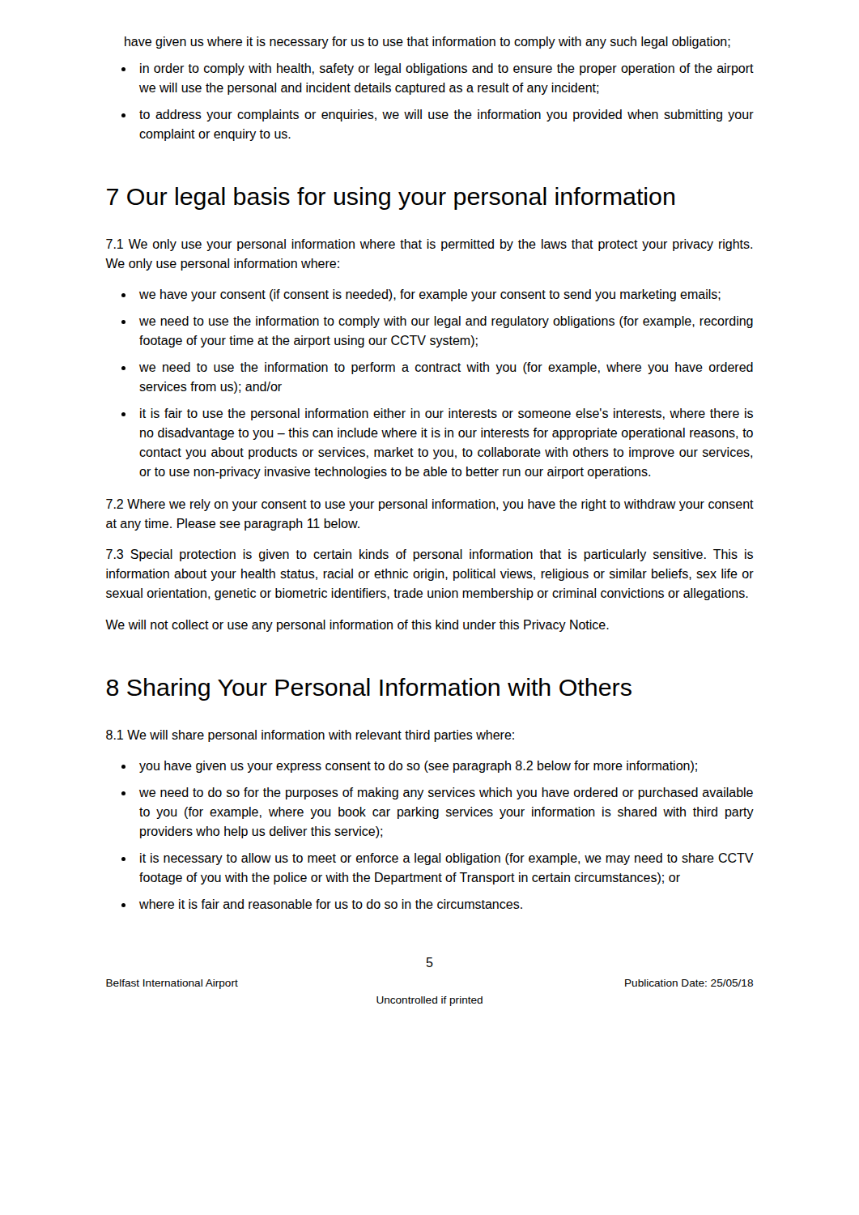have given us where it is necessary for us to use that information to comply with any such legal obligation;
in order to comply with health, safety or legal obligations and to ensure the proper operation of the airport we will use the personal and incident details captured as a result of any incident;
to address your complaints or enquiries, we will use the information you provided when submitting your complaint or enquiry to us.
7 Our legal basis for using your personal information
7.1 We only use your personal information where that is permitted by the laws that protect your privacy rights. We only use personal information where:
we have your consent (if consent is needed), for example your consent to send you marketing emails;
we need to use the information to comply with our legal and regulatory obligations (for example, recording footage of your time at the airport using our CCTV system);
we need to use the information to perform a contract with you (for example, where you have ordered services from us); and/or
it is fair to use the personal information either in our interests or someone else's interests, where there is no disadvantage to you – this can include where it is in our interests for appropriate operational reasons, to contact you about products or services, market to you, to collaborate with others to improve our services, or to use non-privacy invasive technologies to be able to better run our airport operations.
7.2 Where we rely on your consent to use your personal information, you have the right to withdraw your consent at any time. Please see paragraph 11 below.
7.3 Special protection is given to certain kinds of personal information that is particularly sensitive. This is information about your health status, racial or ethnic origin, political views, religious or similar beliefs, sex life or sexual orientation, genetic or biometric identifiers, trade union membership or criminal convictions or allegations.
We will not collect or use any personal information of this kind under this Privacy Notice.
8 Sharing Your Personal Information with Others
8.1 We will share personal information with relevant third parties where:
you have given us your express consent to do so (see paragraph 8.2 below for more information);
we need to do so for the purposes of making any services which you have ordered or purchased available to you (for example, where you book car parking services your information is shared with third party providers who help us deliver this service);
it is necessary to allow us to meet or enforce a legal obligation (for example, we may need to share CCTV footage of you with the police or with the Department of Transport in certain circumstances); or
where it is fair and reasonable for us to do so in the circumstances.
5
Belfast International Airport Publication Date: 25/05/18
Uncontrolled if printed